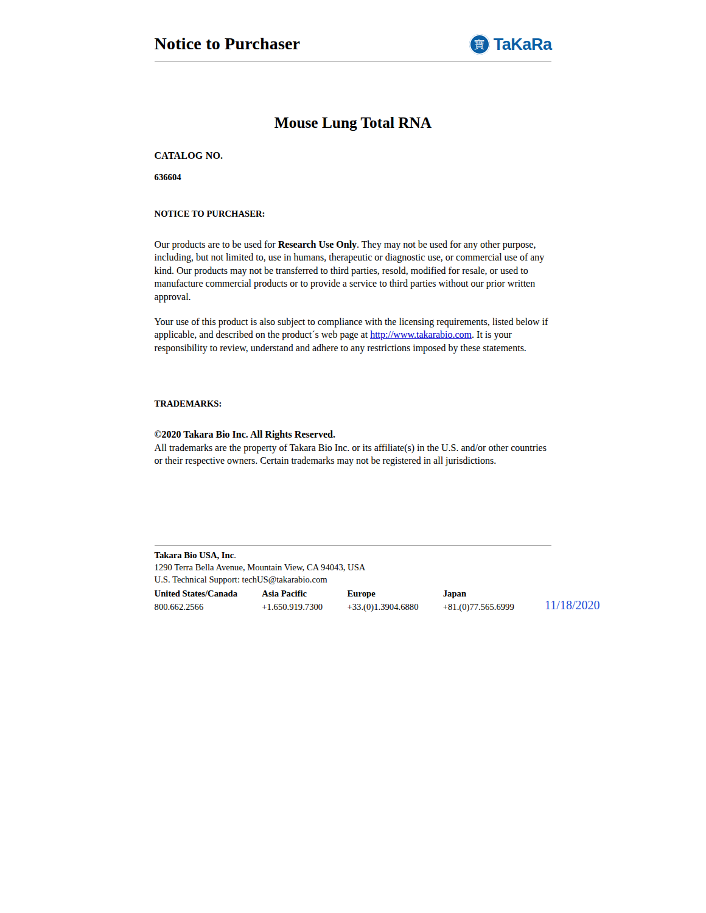Notice to Purchaser
寶
TaKaRa
Mouse Lung Total RNA
CATALOG NO.
636604
NOTICE TO PURCHASER:
Our products are to be used for Research Use Only. They may not be used for any other purpose, including, but not limited to, use in humans, therapeutic or diagnostic use, or commercial use of any kind. Our products may not be transferred to third parties, resold, modified for resale, or used to manufacture commercial products or to provide a service to third parties without our prior written approval.
Your use of this product is also subject to compliance with the licensing requirements, listed below if applicable, and described on the product´s web page at http://www.takarabio.com. It is your responsibility to review, understand and adhere to any restrictions imposed by these statements.
TRADEMARKS:
©2020 Takara Bio Inc. All Rights Reserved.
All trademarks are the property of Takara Bio Inc. or its affiliate(s) in the U.S. and/or other countries or their respective owners. Certain trademarks may not be registered in all jurisdictions.
Takara Bio USA, Inc.
1290 Terra Bella Avenue, Mountain View, CA 94043, USA
U.S. Technical Support: techUS@takarabio.com
| United States/Canada | Asia Pacific | Europe | Japan |
| --- | --- | --- | --- |
| 800.662.2566 | +1.650.919.7300 | +33.(0)1.3904.6880 | +81.(0)77.565.6999 |
11/18/2020